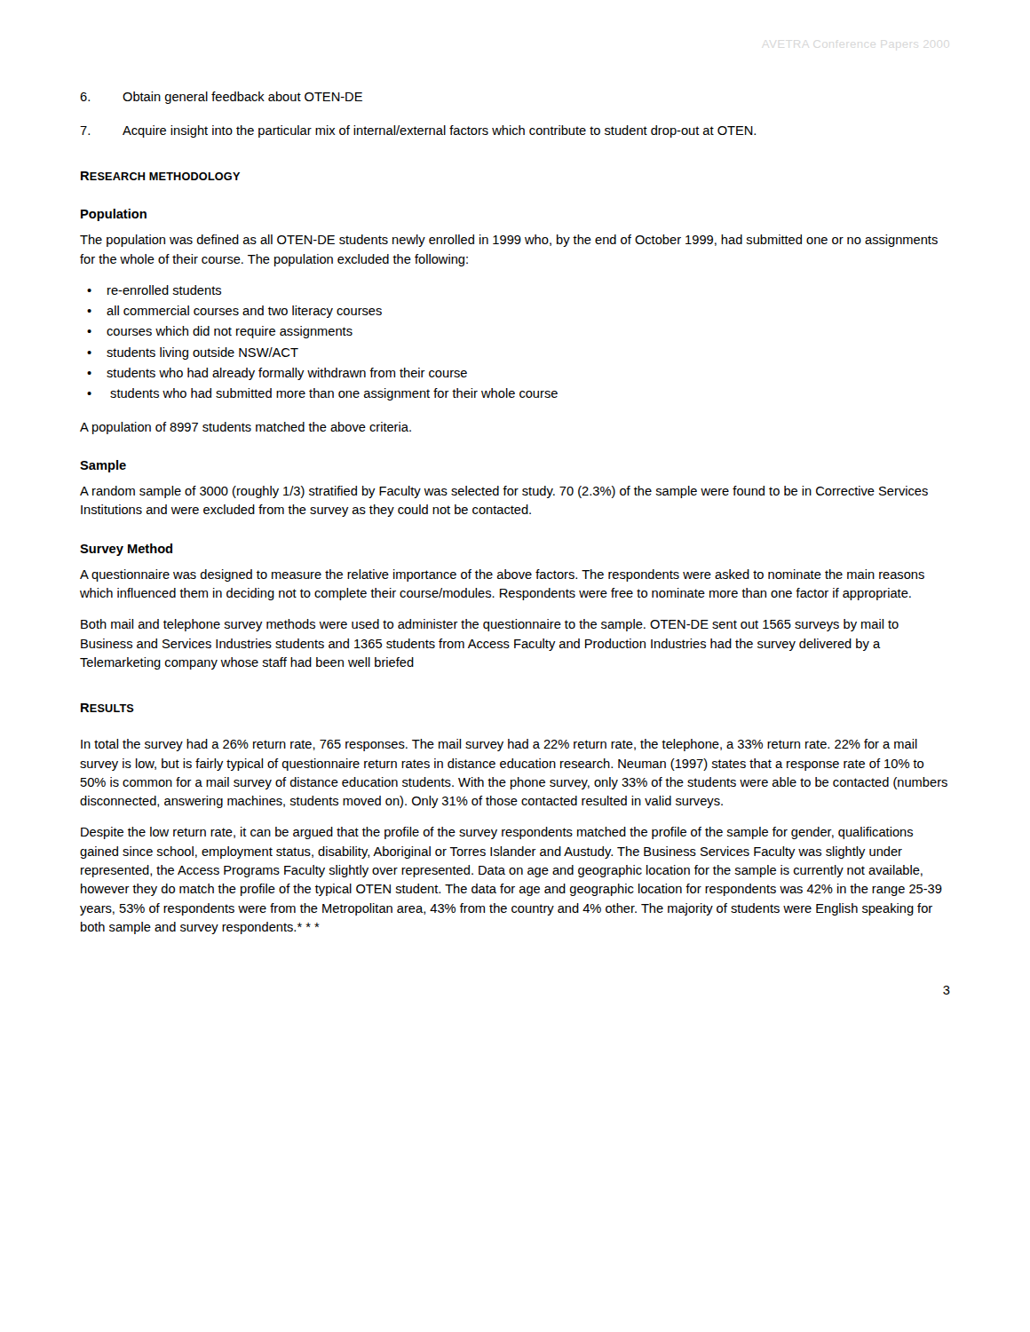AVETRA Conference Papers 2000
6. Obtain general feedback about OTEN-DE
7. Acquire insight into the particular mix of internal/external factors which contribute to student drop-out at OTEN.
RESEARCH METHODOLOGY
Population
The population was defined as all OTEN-DE students newly enrolled in 1999 who, by the end of October 1999, had submitted one or no assignments for the whole of their course. The population excluded the following:
re-enrolled students
all commercial courses and two literacy courses
courses which did not require assignments
students living outside NSW/ACT
students who had already formally withdrawn from their course
students who had submitted more than one assignment for their whole course
A population of 8997 students matched the above criteria.
Sample
A random sample of 3000 (roughly 1/3) stratified by Faculty was selected for study. 70 (2.3%) of the sample were found to be in Corrective Services Institutions and were excluded from the survey as they could not be contacted.
Survey Method
A questionnaire was designed to measure the relative importance of the above factors. The respondents were asked to nominate the main reasons which influenced them in deciding not to complete their course/modules. Respondents were free to nominate more than one factor if appropriate.
Both mail and telephone survey methods were used to administer the questionnaire to the sample. OTEN-DE sent out 1565 surveys by mail to Business and Services Industries students and 1365 students from Access Faculty and Production Industries had the survey delivered by a Telemarketing company whose staff had been well briefed
RESULTS
In total the survey had a 26% return rate, 765 responses. The mail survey had a 22% return rate, the telephone, a 33% return rate. 22% for a mail survey is low, but is fairly typical of questionnaire return rates in distance education research. Neuman (1997) states that a response rate of 10% to 50% is common for a mail survey of distance education students. With the phone survey, only 33% of the students were able to be contacted (numbers disconnected, answering machines, students moved on). Only 31% of those contacted resulted in valid surveys.
Despite the low return rate, it can be argued that the profile of the survey respondents matched the profile of the sample for gender, qualifications gained since school, employment status, disability, Aboriginal or Torres Islander and Austudy. The Business Services Faculty was slightly under represented, the Access Programs Faculty slightly over represented. Data on age and geographic location for the sample is currently not available, however they do match the profile of the typical OTEN student. The data for age and geographic location for respondents was 42% in the range 25-39 years, 53% of respondents were from the Metropolitan area, 43% from the country and 4% other. The majority of students were English speaking for both sample and survey respondents.* * *
3